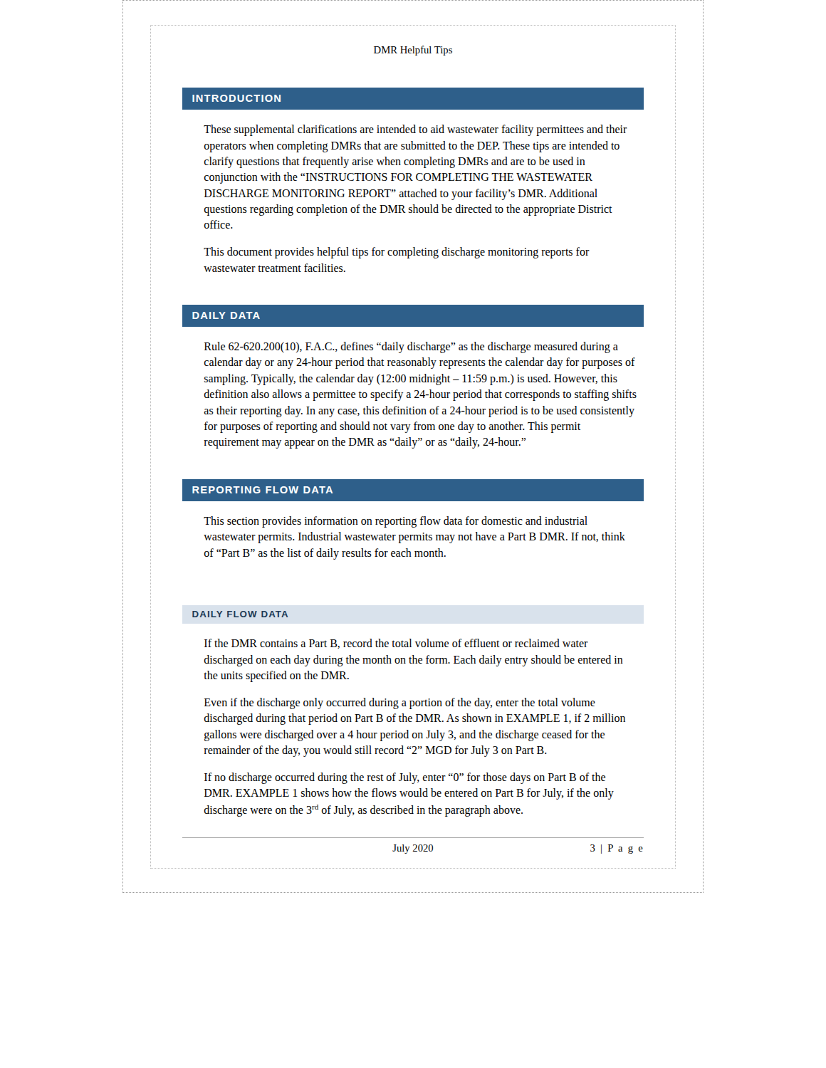DMR Helpful Tips
Introduction
These supplemental clarifications are intended to aid wastewater facility permittees and their operators when completing DMRs that are submitted to the DEP. These tips are intended to clarify questions that frequently arise when completing DMRs and are to be used in conjunction with the “INSTRUCTIONS FOR COMPLETING THE WASTEWATER DISCHARGE MONITORING REPORT” attached to your facility’s DMR. Additional questions regarding completion of the DMR should be directed to the appropriate District office.
This document provides helpful tips for completing discharge monitoring reports for wastewater treatment facilities.
Daily Data
Rule 62-620.200(10), F.A.C., defines “daily discharge” as the discharge measured during a calendar day or any 24-hour period that reasonably represents the calendar day for purposes of sampling. Typically, the calendar day (12:00 midnight – 11:59 p.m.) is used. However, this definition also allows a permittee to specify a 24-hour period that corresponds to staffing shifts as their reporting day. In any case, this definition of a 24-hour period is to be used consistently for purposes of reporting and should not vary from one day to another. This permit requirement may appear on the DMR as “daily” or as “daily, 24-hour.”
Reporting Flow Data
This section provides information on reporting flow data for domestic and industrial wastewater permits. Industrial wastewater permits may not have a Part B DMR. If not, think of “Part B” as the list of daily results for each month.
Daily Flow Data
If the DMR contains a Part B, record the total volume of effluent or reclaimed water discharged on each day during the month on the form. Each daily entry should be entered in the units specified on the DMR.
Even if the discharge only occurred during a portion of the day, enter the total volume discharged during that period on Part B of the DMR. As shown in EXAMPLE 1, if 2 million gallons were discharged over a 4 hour period on July 3, and the discharge ceased for the remainder of the day, you would still record “2” MGD for July 3 on Part B.
If no discharge occurred during the rest of July, enter “0” for those days on Part B of the DMR. EXAMPLE 1 shows how the flows would be entered on Part B for July, if the only discharge were on the 3rd of July, as described in the paragraph above.
| | July 2020 | 3 / P a g e |